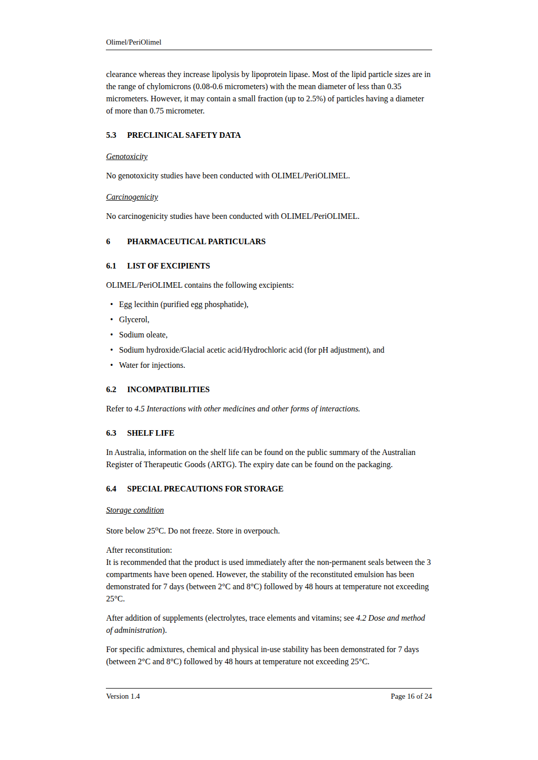Olimel/PeriOlimel
clearance whereas they increase lipolysis by lipoprotein lipase. Most of the lipid particle sizes are in the range of chylomicrons (0.08-0.6 micrometers) with the mean diameter of less than 0.35 micrometers. However, it may contain a small fraction (up to 2.5%) of particles having a diameter of more than 0.75 micrometer.
5.3 PRECLINICAL SAFETY DATA
Genotoxicity
No genotoxicity studies have been conducted with OLIMEL/PeriOLIMEL.
Carcinogenicity
No carcinogenicity studies have been conducted with OLIMEL/PeriOLIMEL.
6 PHARMACEUTICAL PARTICULARS
6.1 LIST OF EXCIPIENTS
OLIMEL/PeriOLIMEL contains the following excipients:
Egg lecithin (purified egg phosphatide),
Glycerol,
Sodium oleate,
Sodium hydroxide/Glacial acetic acid/Hydrochloric acid (for pH adjustment), and
Water for injections.
6.2 INCOMPATIBILITIES
Refer to 4.5 Interactions with other medicines and other forms of interactions.
6.3 SHELF LIFE
In Australia, information on the shelf life can be found on the public summary of the Australian Register of Therapeutic Goods (ARTG). The expiry date can be found on the packaging.
6.4 SPECIAL PRECAUTIONS FOR STORAGE
Storage condition
Store below 25oC. Do not freeze. Store in overpouch.
After reconstitution:
It is recommended that the product is used immediately after the non-permanent seals between the 3 compartments have been opened. However, the stability of the reconstituted emulsion has been demonstrated for 7 days (between 2°C and 8°C) followed by 48 hours at temperature not exceeding 25°C.
After addition of supplements (electrolytes, trace elements and vitamins; see 4.2 Dose and method of administration).
For specific admixtures, chemical and physical in-use stability has been demonstrated for 7 days (between 2°C and 8°C) followed by 48 hours at temperature not exceeding 25°C.
Version 1.4 Page 16 of 24